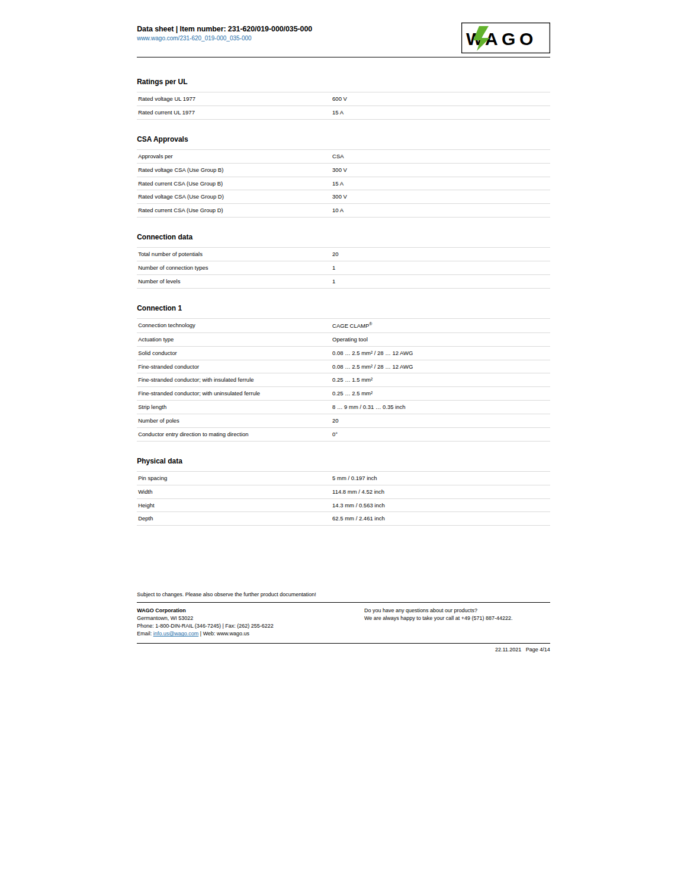Data sheet | Item number: 231-620/019-000/035-000
www.wago.com/231-620_019-000_035-000
W A G O
Ratings per UL
| Rated voltage UL 1977 | 600 V |
| Rated current UL 1977 | 15 A |
CSA Approvals
| Approvals per | CSA |
| Rated voltage CSA (Use Group B) | 300 V |
| Rated current CSA (Use Group B) | 15 A |
| Rated voltage CSA (Use Group D) | 300 V |
| Rated current CSA (Use Group D) | 10 A |
Connection data
| Total number of potentials | 20 |
| Number of connection types | 1 |
| Number of levels | 1 |
Connection 1
| Connection technology | CAGE CLAMP ® |
| Actuation type | Operating tool |
| Solid conductor | 0.08 … 2.5 mm² / 28 … 12 AWG |
| Fine-stranded conductor | 0.08 … 2.5 mm² / 28 … 12 AWG |
| Fine-stranded conductor; with insulated ferrule | 0.25 … 1.5 mm² |
| Fine-stranded conductor; with uninsulated ferrule | 0.25 … 2.5 mm² |
| Strip length | 8 … 9 mm / 0.31 … 0.35 inch |
| Number of poles | 20 |
| Conductor entry direction to mating direction | 0° |
Physical data
| Pin spacing | 5 mm / 0.197 inch |
| Width | 114.8 mm / 4.52 inch |
| Height | 14.3 mm / 0.563 inch |
| Depth | 62.5 mm / 2.461 inch |
Subject to changes. Please also observe the further product documentation!
WAGO Corporation
Germantown, WI 53022
Phone: 1-800-DIN-RAIL (346-7245) | Fax: (262) 255-6222
Email: info.us@wago.com | Web: www.wago.us
Do you have any questions about our products?
We are always happy to take your call at +49 (571) 887-44222.
22.11.2021 Page 4/14